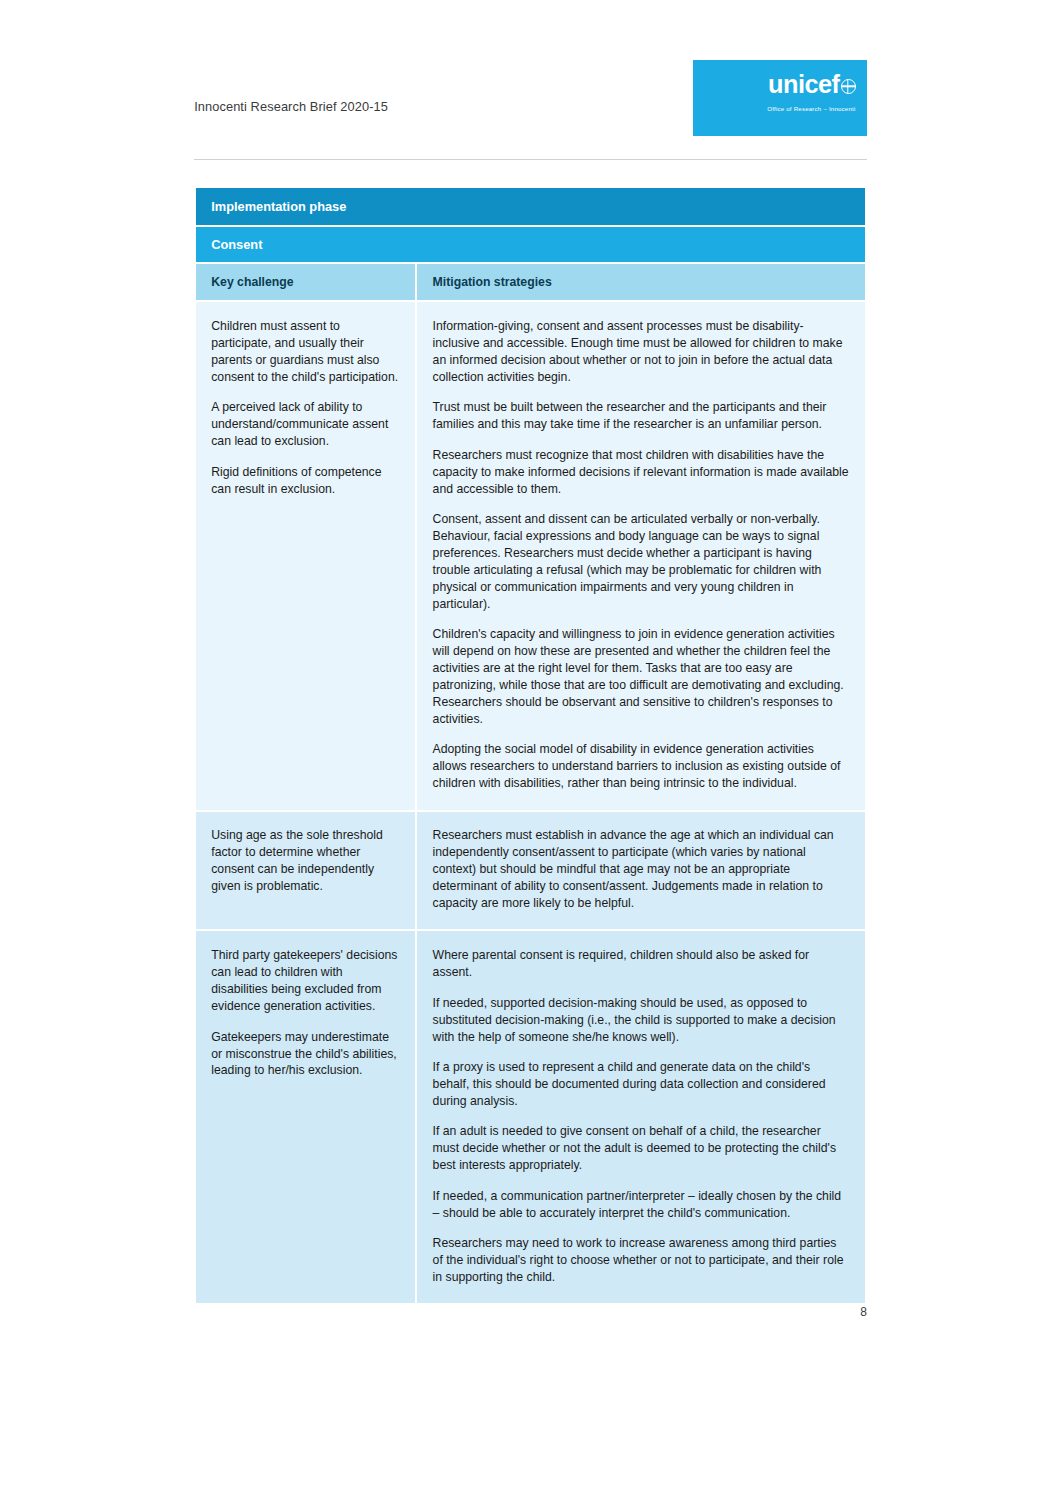Innocenti Research Brief 2020-15
unicef
Office of Research – Innocenti
| Implementation phase |
| Consent |
| Key challenge | Mitigation strategies |
| Children must assent to participate, and usually their parents or guardians must also consent to the child's participation. A perceived lack of ability to understand/communicate assent can lead to exclusion. Rigid definitions of competence can result in exclusion. | Information-giving, consent and assent processes must be disability-inclusive and accessible. Enough time must be allowed for children to make an informed decision about whether or not to join in before the actual data collection activities begin. Trust must be built between the researcher and the participants and their families and this may take time if the researcher is an unfamiliar person. Researchers must recognize that most children with disabilities have the capacity to make informed decisions if relevant information is made available and accessible to them. Consent, assent and dissent can be articulated verbally or non-verbally. Behaviour, facial expressions and body language can be ways to signal preferences. Researchers must decide whether a participant is having trouble articulating a refusal (which may be problematic for children with physical or communication impairments and very young children in particular). Children's capacity and willingness to join in evidence generation activities will depend on how these are presented and whether the children feel the activities are at the right level for them. Tasks that are too easy are patronizing, while those that are too difficult are demotivating and excluding. Researchers should be observant and sensitive to children's responses to activities. Adopting the social model of disability in evidence generation activities allows researchers to understand barriers to inclusion as existing outside of children with disabilities, rather than being intrinsic to the individual. |
| Using age as the sole threshold factor to determine whether consent can be independently given is problematic. | Researchers must establish in advance the age at which an individual can independently consent/assent to participate (which varies by national context) but should be mindful that age may not be an appropriate determinant of ability to consent/assent. Judgements made in relation to capacity are more likely to be helpful. |
| Third party gatekeepers' decisions can lead to children with disabilities being excluded from evidence generation activities. Gatekeepers may underestimate or misconstrue the child's abilities, leading to her/his exclusion. | Where parental consent is required, children should also be asked for assent. If needed, supported decision-making should be used, as opposed to substituted decision-making (i.e., the child is supported to make a decision with the help of someone she/he knows well). If a proxy is used to represent a child and generate data on the child's behalf, this should be documented during data collection and considered during analysis. If an adult is needed to give consent on behalf of a child, the researcher must decide whether or not the adult is deemed to be protecting the child's best interests appropriately. If needed, a communication partner/interpreter – ideally chosen by the child – should be able to accurately interpret the child's communication. Researchers may need to work to increase awareness among third parties of the individual's right to choose whether or not to participate, and their role in supporting the child. |
8